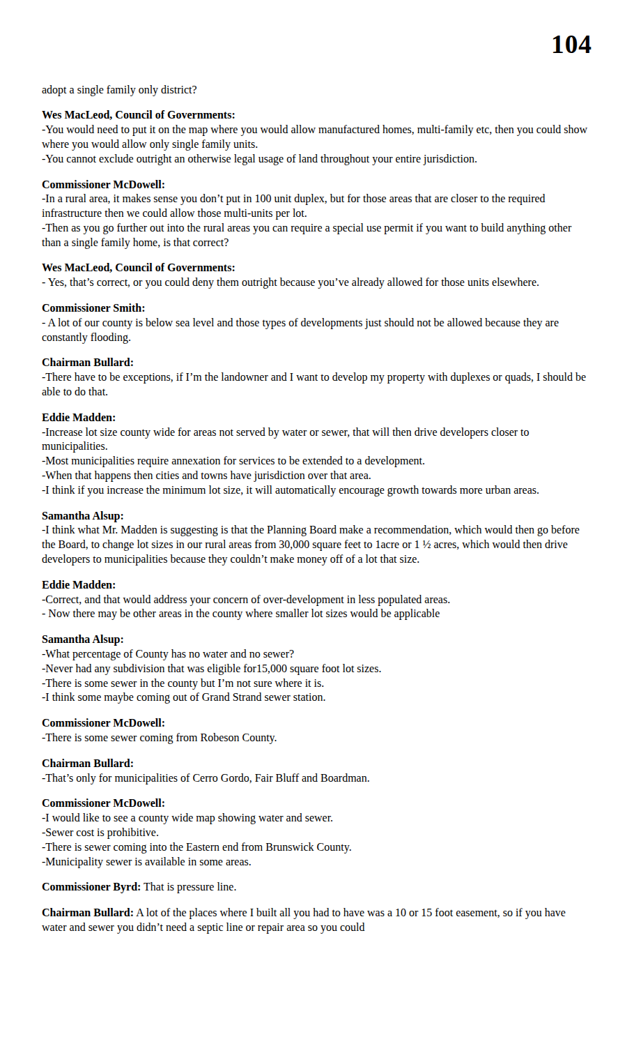104
adopt a single family only district?
Wes MacLeod, Council of Governments:
-You would need to put it on the map where you would allow manufactured homes, multi-family etc, then you could show where you would allow only single family units.
-You cannot exclude outright an otherwise legal usage of land throughout your entire jurisdiction.
Commissioner McDowell:
-In a rural area, it makes sense you don’t put in 100 unit duplex, but for those areas that are closer to the required infrastructure then we could allow those multi-units per lot.
-Then as you go further out into the rural areas you can require a special use permit if you want to build anything other than a single family home, is that correct?
Wes MacLeod, Council of Governments:
- Yes, that’s correct, or you could deny them outright because you’ve already allowed for those units elsewhere.
Commissioner Smith:
- A lot of our county is below sea level and those types of developments just should not be allowed because they are constantly flooding.
Chairman Bullard:
-There have to be exceptions, if I’m the landowner and I want to develop my property with duplexes or quads, I should be able to do that.
Eddie Madden:
-Increase lot size county wide for areas not served by water or sewer, that will then drive developers closer to municipalities.
-Most municipalities require annexation for services to be extended to a development.
-When that happens then cities and towns have jurisdiction over that area.
-I think if you increase the minimum lot size, it will automatically encourage growth towards more urban areas.
Samantha Alsup:
-I think what Mr. Madden is suggesting is that the Planning Board make a recommendation, which would then go before the Board, to change lot sizes in our rural areas from 30,000 square feet to 1acre or 1 ½ acres, which would then drive developers to municipalities because they couldn’t make money off of a lot that size.
Eddie Madden:
-Correct, and that would address your concern of over-development in less populated areas.
- Now there may be other areas in the county where smaller lot sizes would be applicable
Samantha Alsup:
-What percentage of County has no water and no sewer?
-Never had any subdivision that was eligible for15,000 square foot lot sizes.
-There is some sewer in the county but I’m not sure where it is.
-I think some maybe coming out of Grand Strand sewer station.
Commissioner McDowell:
-There is some sewer coming from Robeson County.
Chairman Bullard:
-That’s only for municipalities of Cerro Gordo, Fair Bluff and Boardman.
Commissioner McDowell:
-I would like to see a county wide map showing water and sewer.
-Sewer cost is prohibitive.
-There is sewer coming into the Eastern end from Brunswick County.
-Municipality sewer is available in some areas.
Commissioner Byrd: That is pressure line.
Chairman Bullard: A lot of the places where I built all you had to have was a 10 or 15 foot easement, so if you have water and sewer you didn’t need a septic line or repair area so you could